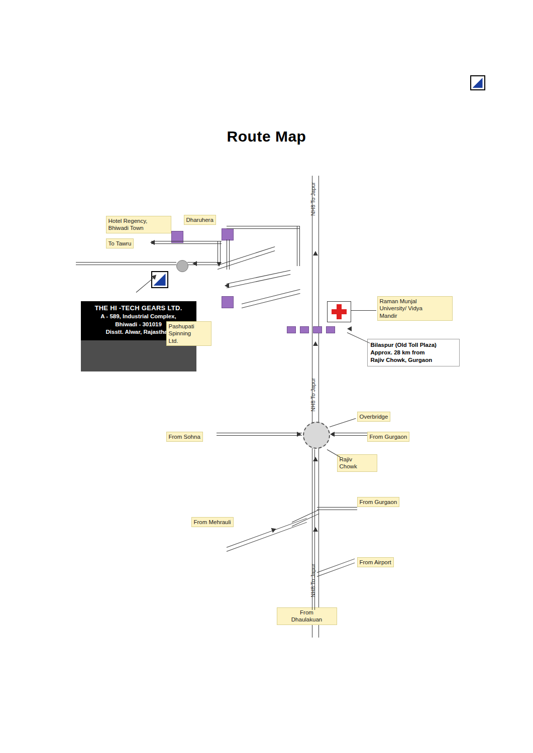Route Map
NH8 To Japur
NH8 To Japur
NH8 To Japur
Hotel Regency,
Bhiwadi Town
Dharuhera
To Tawru
THE HI -TECH GEARS LTD.
A - 589, Industrial Complex,
Bhiwadi - 301019
Disstt. Alwar, Rajasthan
Pashupati
Spinning
Ltd.
Raman Munjal
University/ Vidya
Mandir
Bilaspur (Old Toll Plaza)
Approx. 28 km from
Rajiv Chowk, Gurgaon
Overbridge
From Gurgaon
From Sohna
Rajiv
Chowk
From Gurgaon
From Mehrauli
From Airport
From
Dhaulakuan